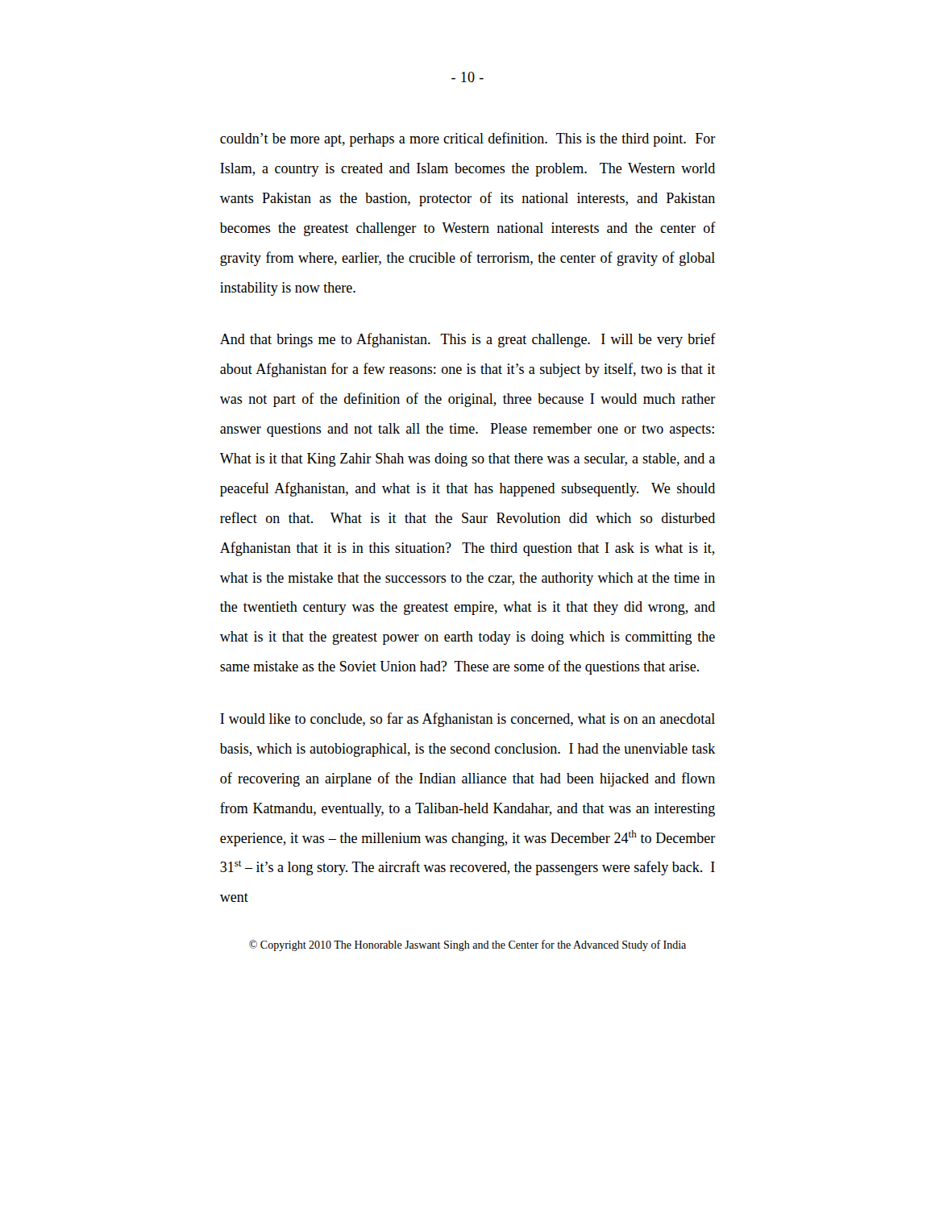- 10 -
couldn’t be more apt, perhaps a more critical definition. This is the third point. For Islam, a country is created and Islam becomes the problem. The Western world wants Pakistan as the bastion, protector of its national interests, and Pakistan becomes the greatest challenger to Western national interests and the center of gravity from where, earlier, the crucible of terrorism, the center of gravity of global instability is now there.
And that brings me to Afghanistan. This is a great challenge. I will be very brief about Afghanistan for a few reasons: one is that it’s a subject by itself, two is that it was not part of the definition of the original, three because I would much rather answer questions and not talk all the time. Please remember one or two aspects: What is it that King Zahir Shah was doing so that there was a secular, a stable, and a peaceful Afghanistan, and what is it that has happened subsequently. We should reflect on that. What is it that the Saur Revolution did which so disturbed Afghanistan that it is in this situation? The third question that I ask is what is it, what is the mistake that the successors to the czar, the authority which at the time in the twentieth century was the greatest empire, what is it that they did wrong, and what is it that the greatest power on earth today is doing which is committing the same mistake as the Soviet Union had? These are some of the questions that arise.
I would like to conclude, so far as Afghanistan is concerned, what is on an anecdotal basis, which is autobiographical, is the second conclusion. I had the unenviable task of recovering an airplane of the Indian alliance that had been hijacked and flown from Katmandu, eventually, to a Taliban-held Kandahar, and that was an interesting experience, it was – the millenium was changing, it was December 24th to December 31st – it’s a long story. The aircraft was recovered, the passengers were safely back. I went
© Copyright 2010 The Honorable Jaswant Singh and the Center for the Advanced Study of India